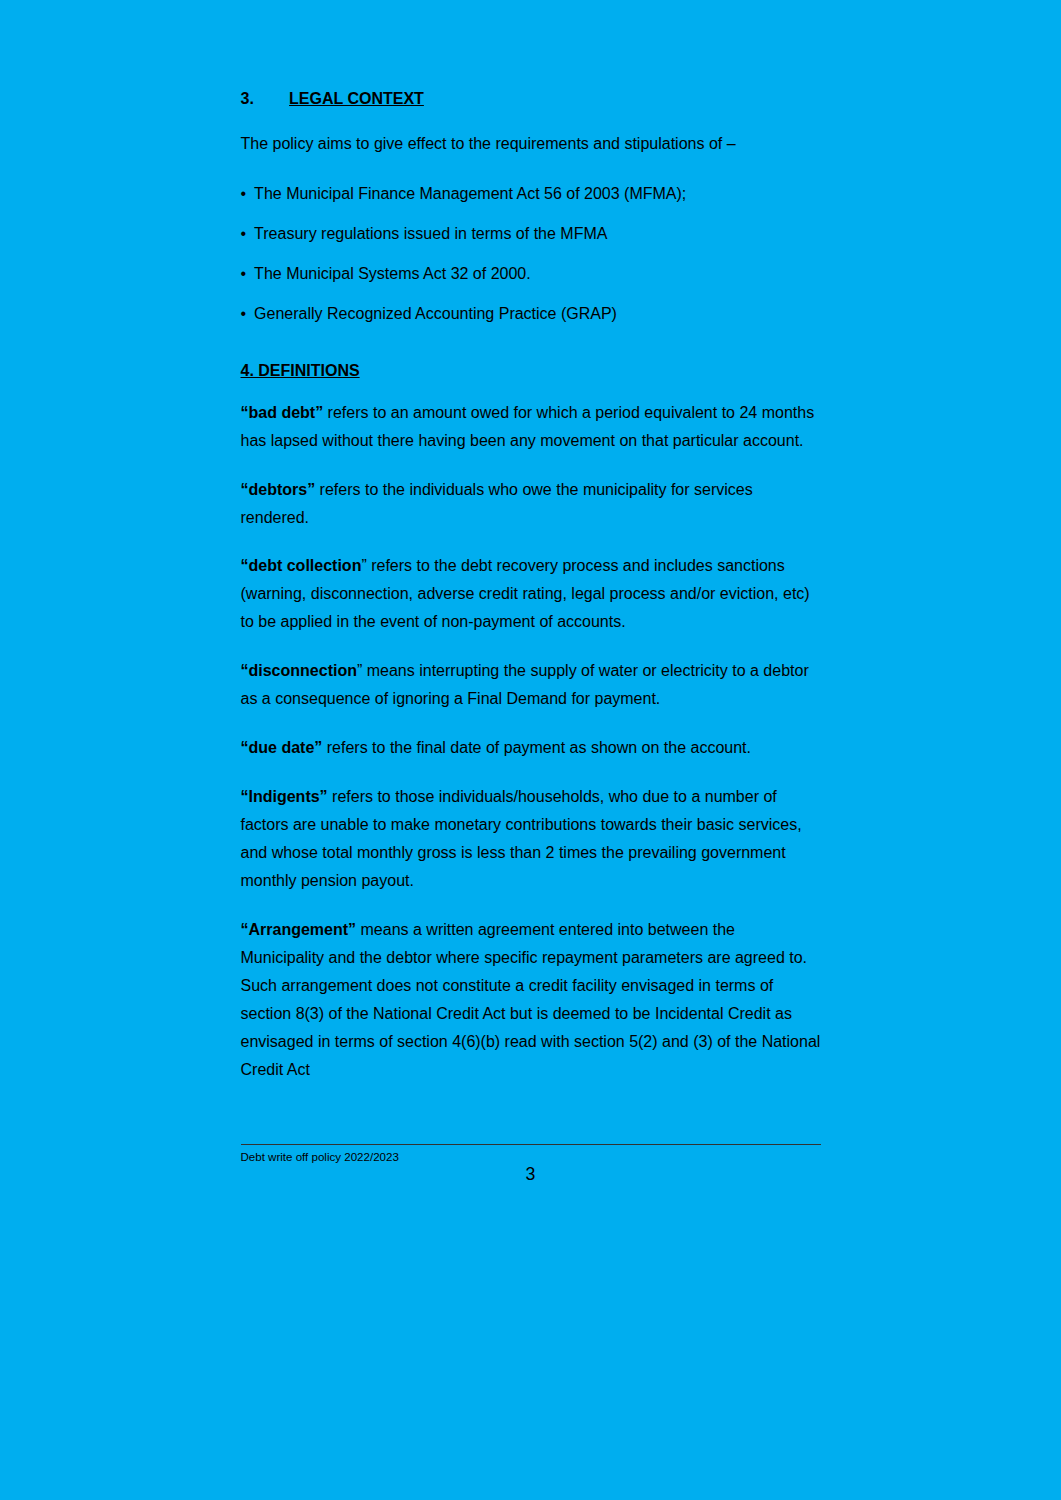3.LEGAL CONTEXT
The policy aims to give effect to the requirements and stipulations of –
The Municipal Finance Management Act 56 of 2003 (MFMA);
Treasury regulations issued in terms of the MFMA
The Municipal Systems Act 32 of 2000.
Generally Recognized Accounting Practice (GRAP)
4. DEFINITIONS
“bad debt” refers to an amount owed for which a period equivalent to 24 months has lapsed without there having been any movement on that particular account.
“debtors” refers to the individuals who owe the municipality for services rendered.
“debt collection” refers to the debt recovery process and includes sanctions (warning, disconnection, adverse credit rating, legal process and/or eviction, etc) to be applied in the event of non-payment of accounts.
“disconnection” means interrupting the supply of water or electricity to a debtor as a consequence of ignoring a Final Demand for payment.
“due date” refers to the final date of payment as shown on the account.
“Indigents” refers to those individuals/households, who due to a number of factors are unable to make monetary contributions towards their basic services, and whose total monthly gross is less than 2 times the prevailing government monthly pension payout.
“Arrangement” means a written agreement entered into between the Municipality and the debtor where specific repayment parameters are agreed to. Such arrangement does not constitute a credit facility envisaged in terms of section 8(3) of the National Credit Act but is deemed to be Incidental Credit as envisaged in terms of section 4(6)(b) read with section 5(2) and (3) of the National Credit Act
Debt write off policy 2022/2023
3